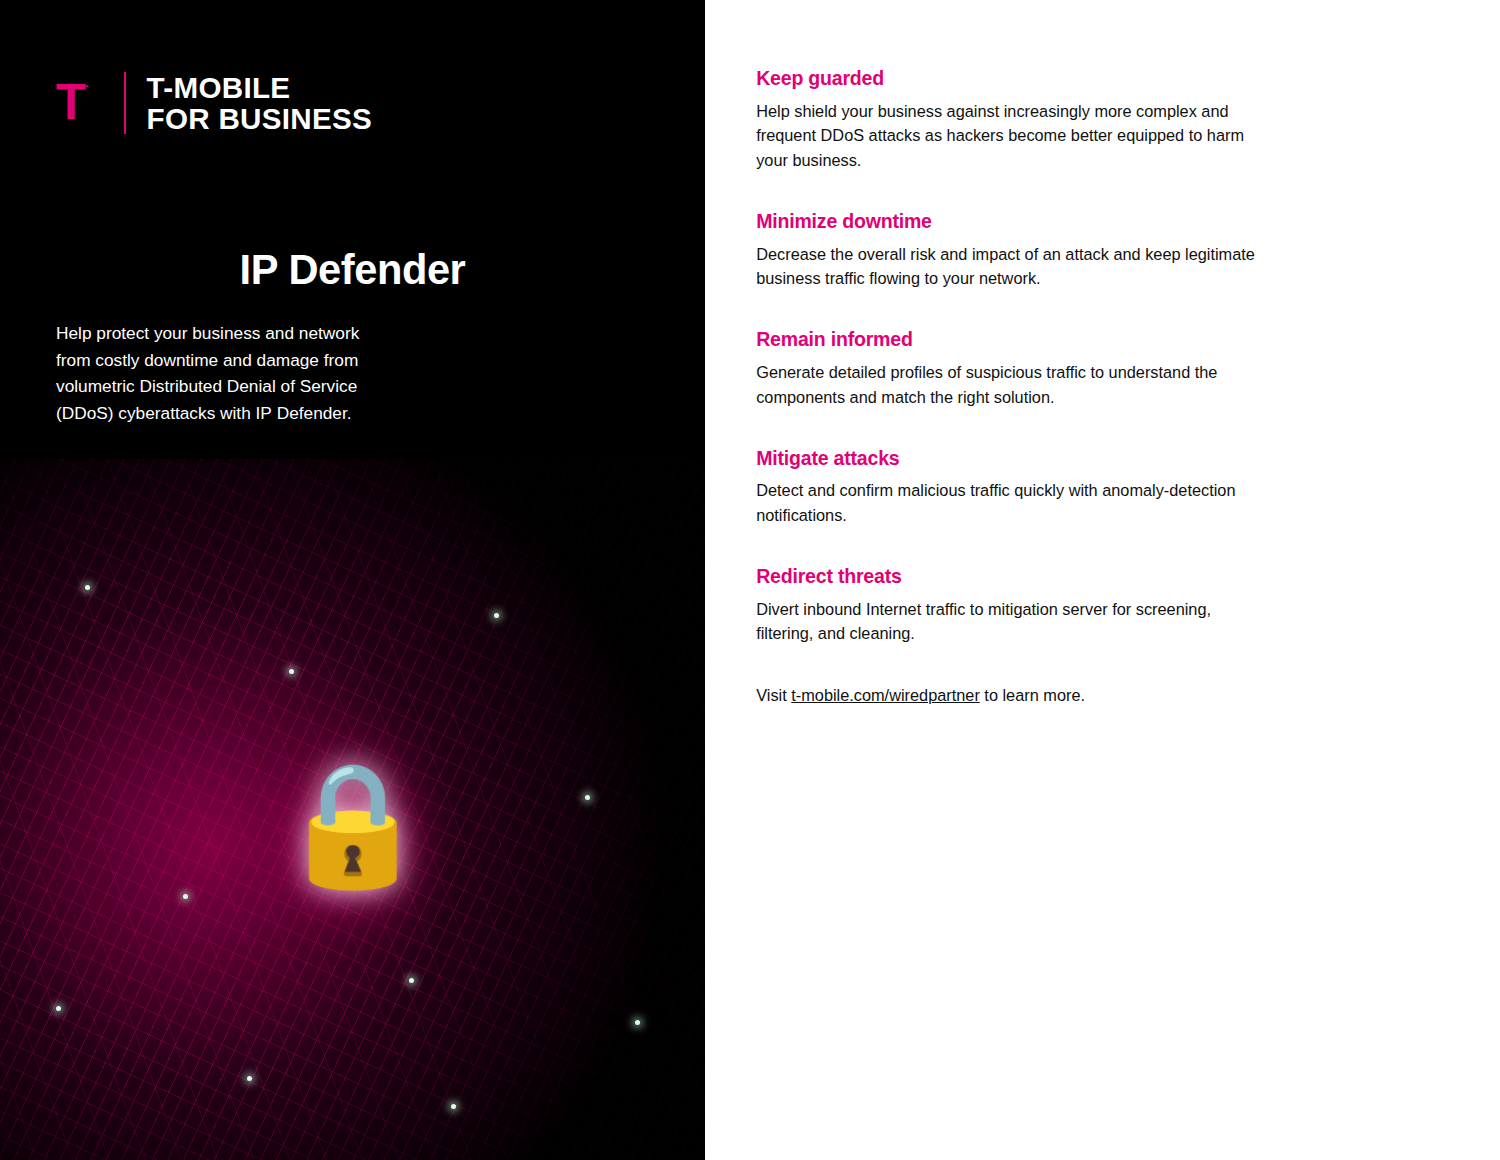T· T-Mobile
for Business
IP Defender
Help protect your business and network from costly downtime and damage from volumetric Distributed Denial of Service (DDoS) cyberattacks with IP Defender.
Keep guarded
Help shield your business against increasingly more complex and frequent DDoS attacks as hackers become better equipped to harm your business.
Minimize downtime
Decrease the overall risk and impact of an attack and keep legitimate business traffic flowing to your network.
Remain informed
Generate detailed profiles of suspicious traffic to understand the components and match the right solution.
Mitigate attacks
Detect and confirm malicious traffic quickly with anomaly-detection notifications.
Redirect threats
Divert inbound Internet traffic to mitigation server for screening, filtering, and cleaning.
Visit t-mobile.com/wiredpartner to learn more.